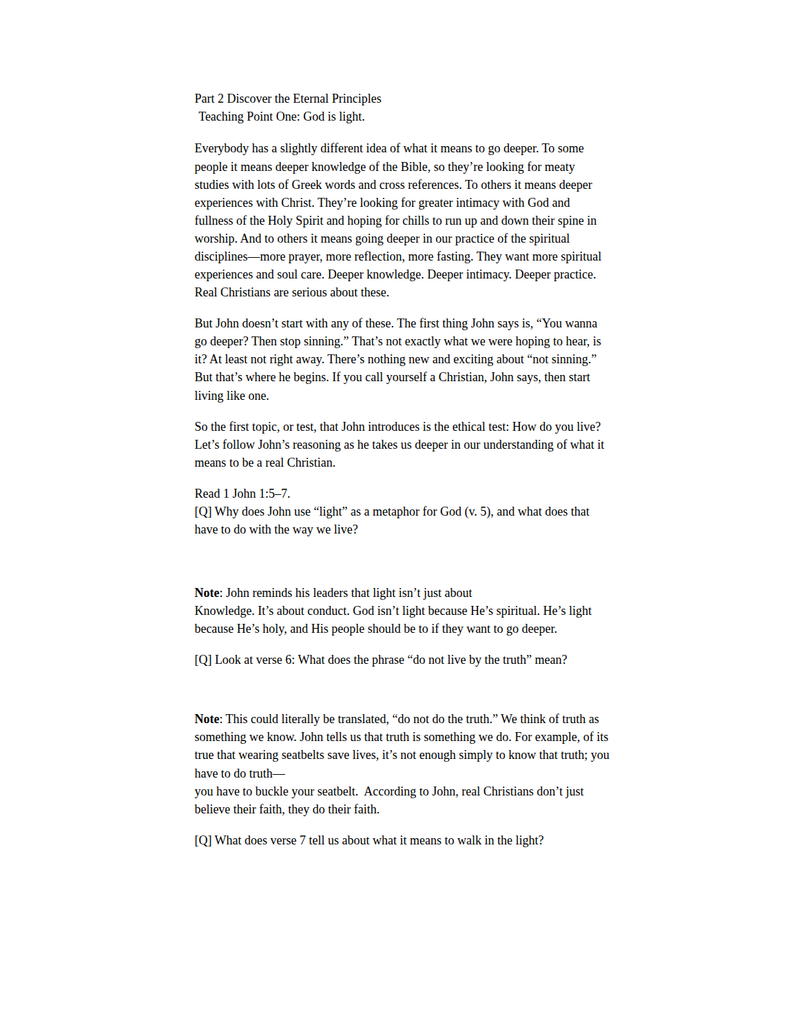Part 2 Discover the Eternal Principles
Teaching Point One: God is light.
Everybody has a slightly different idea of what it means to go deeper. To some people it means deeper knowledge of the Bible, so they’re looking for meaty studies with lots of Greek words and cross references. To others it means deeper experiences with Christ. They’re looking for greater intimacy with God and fullness of the Holy Spirit and hoping for chills to run up and down their spine in worship. And to others it means going deeper in our practice of the spiritual disciplines—more prayer, more reflection, more fasting. They want more spiritual experiences and soul care. Deeper knowledge. Deeper intimacy. Deeper practice. Real Christians are serious about these.
But John doesn’t start with any of these. The first thing John says is, “You wanna go deeper? Then stop sinning.” That’s not exactly what we were hoping to hear, is it? At least not right away. There’s nothing new and exciting about “not sinning.” But that’s where he begins. If you call yourself a Christian, John says, then start living like one.
So the first topic, or test, that John introduces is the ethical test: How do you live? Let’s follow John’s reasoning as he takes us deeper in our understanding of what it means to be a real Christian.
Read 1 John 1:5–7.
[Q] Why does John use “light” as a metaphor for God (v. 5), and what does that have to do with the way we live?
Note: John reminds his leaders that light isn’t just about
Knowledge. It’s about conduct. God isn’t light because He’s spiritual. He’s light because He’s holy, and His people should be to if they want to go deeper.
[Q] Look at verse 6: What does the phrase “do not live by the truth” mean?
Note: This could literally be translated, “do not do the truth.” We think of truth as something we know. John tells us that truth is something we do. For example, of its true that wearing seatbelts save lives, it’s not enough simply to know that truth; you have to do truth—
you have to buckle your seatbelt. According to John, real Christians don’t just believe their faith, they do their faith.
[Q] What does verse 7 tell us about what it means to walk in the light?